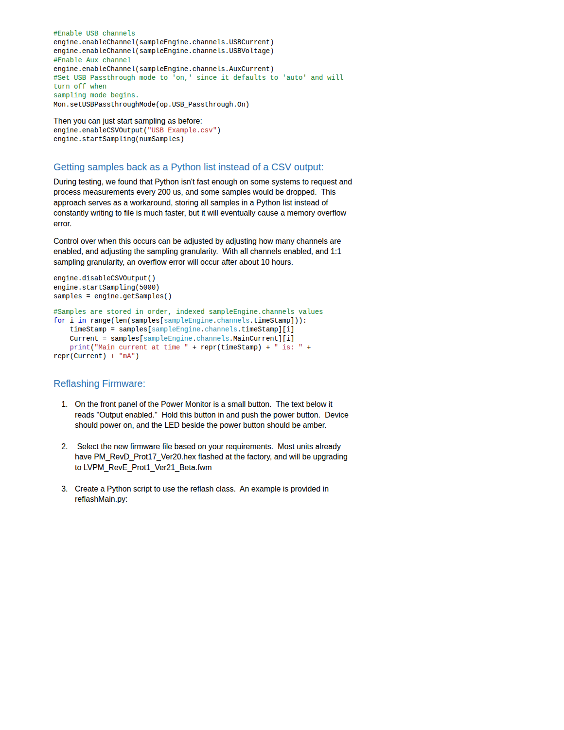#Enable USB channels
engine.enableChannel(sampleEngine.channels.USBCurrent)
engine.enableChannel(sampleEngine.channels.USBVoltage)
#Enable Aux channel
engine.enableChannel(sampleEngine.channels.AuxCurrent)
#Set USB Passthrough mode to 'on,' since it defaults to 'auto' and will turn off when
sampling mode begins.
Mon.setUSBPassthroughMode(op.USB_Passthrough.On)
Then you can just start sampling as before:
engine.enableCSVOutput("USB Example.csv")
engine.startSampling(numSamples)
Getting samples back as a Python list instead of a CSV output:
During testing, we found that Python isn't fast enough on some systems to request and process measurements every 200 us, and some samples would be dropped. This approach serves as a workaround, storing all samples in a Python list instead of constantly writing to file is much faster, but it will eventually cause a memory overflow error.
Control over when this occurs can be adjusted by adjusting how many channels are enabled, and adjusting the sampling granularity. With all channels enabled, and 1:1 sampling granularity, an overflow error will occur after about 10 hours.
engine.disableCSVOutput()
engine.startSampling(5000)
samples = engine.getSamples()
#Samples are stored in order, indexed sampleEngine.channels values
for i in range(len(samples[sampleEngine.channels.timeStamp])):
    timeStamp = samples[sampleEngine.channels.timeStamp][i]
    Current = samples[sampleEngine.channels.MainCurrent][i]
    print("Main current at time " + repr(timeStamp) + " is: " + repr(Current) + "mA")
Reflashing Firmware:
On the front panel of the Power Monitor is a small button. The text below it reads "Output enabled." Hold this button in and push the power button. Device should power on, and the LED beside the power button should be amber.
Select the new firmware file based on your requirements. Most units already have PM_RevD_Prot17_Ver20.hex flashed at the factory, and will be upgrading to LVPM_RevE_Prot1_Ver21_Beta.fwm
Create a Python script to use the reflash class. An example is provided in reflashMain.py: